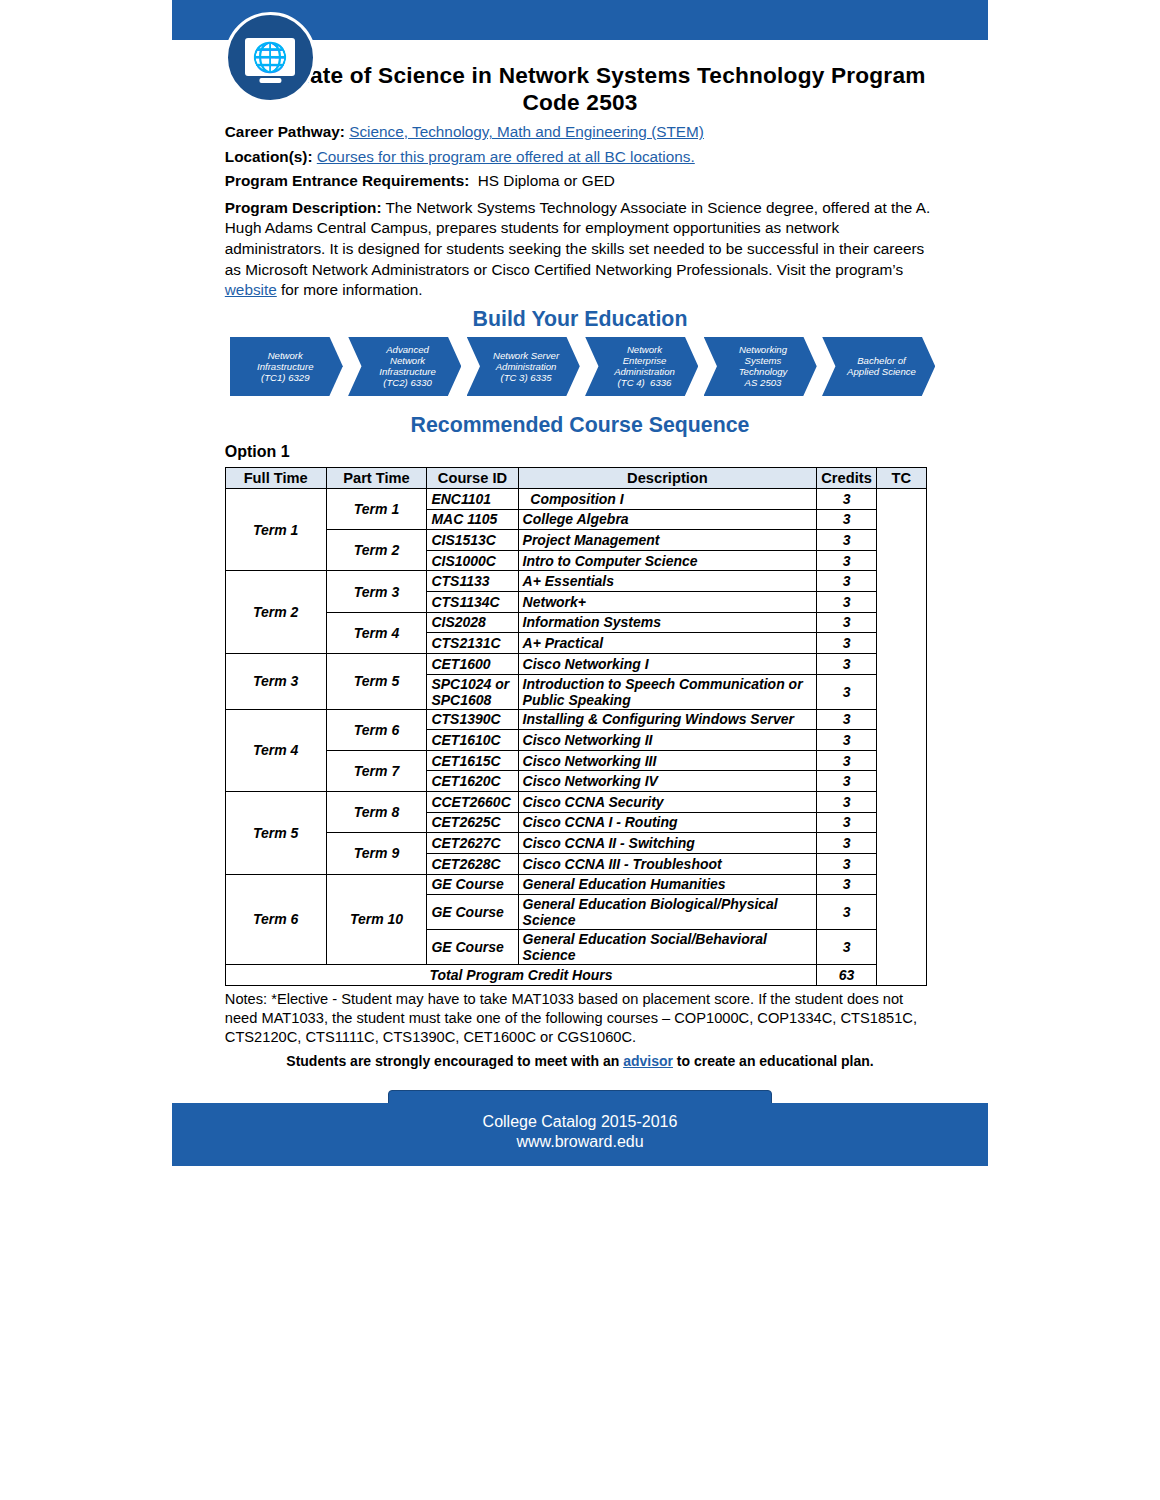🌐
Associate of Science in Network Systems Technology Program Code 2503
Career Pathway: Science, Technology, Math and Engineering (STEM)
Location(s): Courses for this program are offered at all BC locations.
Program Entrance Requirements: HS Diploma or GED
Program Description: The Network Systems Technology Associate in Science degree, offered at the A. Hugh Adams Central Campus, prepares students for employment opportunities as network administrators. It is designed for students seeking the skills set needed to be successful in their careers as Microsoft Network Administrators or Cisco Certified Networking Professionals. Visit the program’s website for more information.
Build Your Education
Network
Infrastructure
(TC1) 6329
Advanced
Network
Infrastructure
(TC2) 6330
Network Server
Administration
(TC 3) 6335
Network
Enterprise
Administration
(TC 4) 6336
Networking
Systems
Technology
AS 2503
Bachelor of
Applied Science
Recommended Course Sequence
Option 1
| Full Time | Part Time | Course ID | Description | Credits | TC |
| --- | --- | --- | --- | --- | --- |
| Term 1 | Term 1 | ENC1101 | Composition I | 3 | |
| MAC 1105 | College Algebra | 3 |
| Term 2 | CIS1513C | Project Management | 3 |
| CIS1000C | Intro to Computer Science | 3 |
| Term 2 | Term 3 | CTS1133 | A+ Essentials | 3 |
| CTS1134C | Network+ | 3 |
| Term 4 | CIS2028 | Information Systems | 3 |
| CTS2131C | A+ Practical | 3 |
| Term 3 | Term 5 | CET1600 | Cisco Networking I | 3 |
| SPC1024 or SPC1608 | Introduction to Speech Communication or Public Speaking | 3 |
| Term 4 | Term 6 | CTS1390C | Installing & Configuring Windows Server | 3 |
| CET1610C | Cisco Networking II | 3 |
| Term 7 | CET1615C | Cisco Networking III | 3 |
| CET1620C | Cisco Networking IV | 3 |
| Term 5 | Term 8 | CCET2660C | Cisco CCNA Security | 3 |
| CET2625C | Cisco CCNA I - Routing | 3 |
| Term 9 | CET2627C | Cisco CCNA II - Switching | 3 |
| CET2628C | Cisco CCNA III - Troubleshoot | 3 |
| Term 6 | Term 10 | GE Course | General Education Humanities | 3 |
| GE Course | General Education Biological/Physical Science | 3 |
| GE Course | General Education Social/Behavioral Science | 3 |
| Total Program Credit Hours | 63 | |
Notes: *Elective - Student may have to take MAT1033 based on placement score. If the student does not need MAT1033, the student must take one of the following courses – COP1000C, COP1334C, CTS1851C, CTS2120C, CTS1111C, CTS1390C, CET1600C or CGS1060C.
Students are strongly encouraged to meet with an advisor to create an educational plan.
CHOOSE YOUR COURSES
College Catalog 2015-2016
www.broward.edu